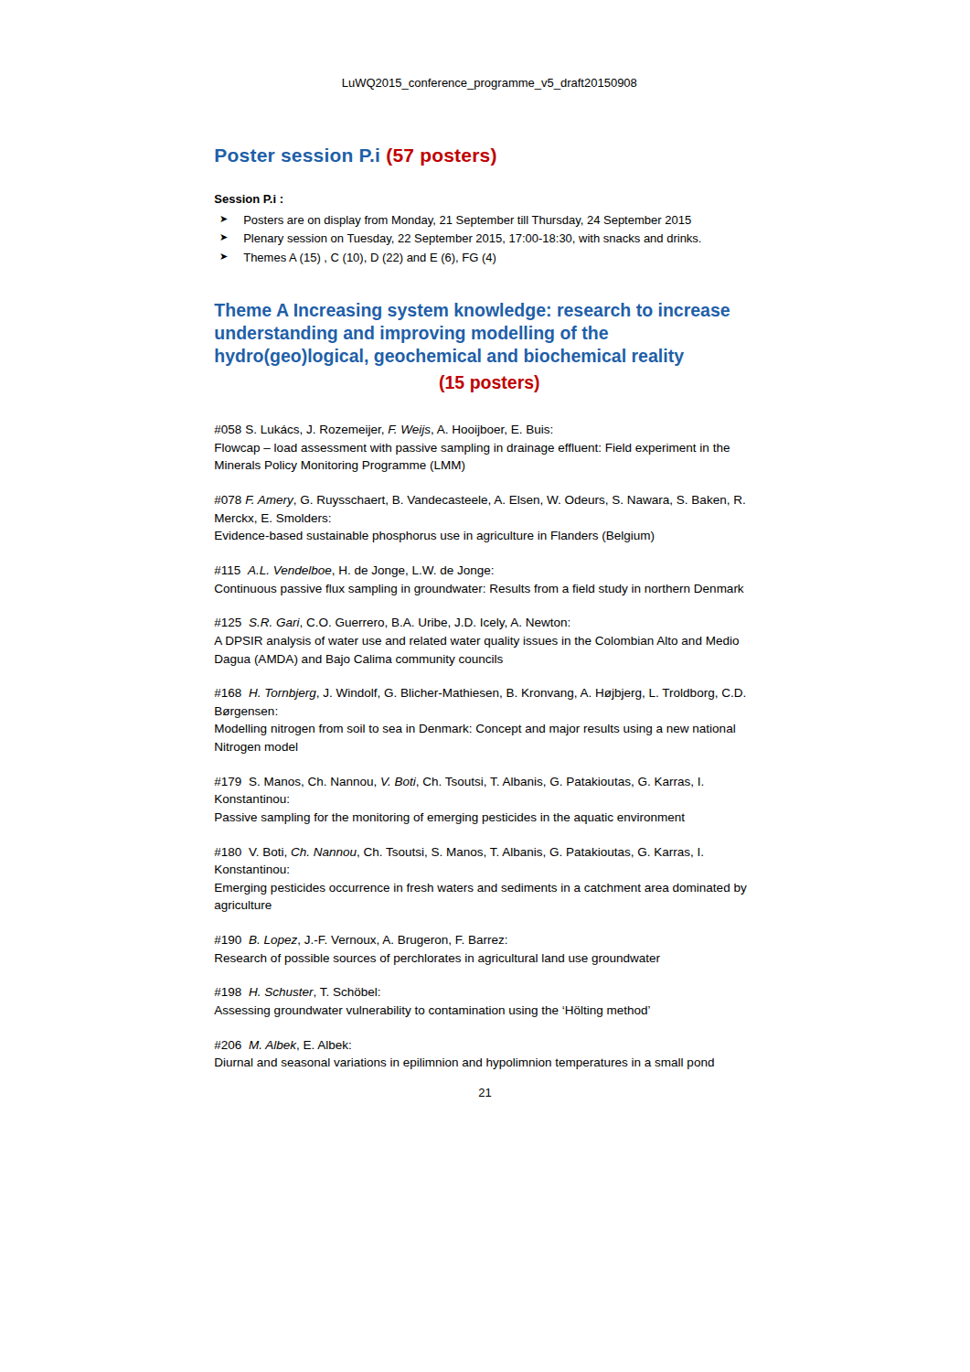LuWQ2015_conference_programme_v5_draft20150908
Poster session P.i (57 posters)
Session P.i :
Posters are on display from Monday, 21 September till Thursday, 24 September 2015
Plenary session on Tuesday, 22 September 2015, 17:00-18:30, with snacks and drinks.
Themes A (15) , C (10), D (22) and E (6), FG (4)
Theme A Increasing system knowledge: research to increase understanding and improving modelling of the hydro(geo)logical, geochemical and biochemical reality (15 posters)
#058 S. Lukács, J. Rozemeijer, F. Weijs, A. Hooijboer, E. Buis:
Flowcap – load assessment with passive sampling in drainage effluent: Field experiment in the Minerals Policy Monitoring Programme (LMM)
#078 F. Amery, G. Ruysschaert, B. Vandecasteele, A. Elsen, W. Odeurs, S. Nawara, S. Baken, R. Merckx, E. Smolders:
Evidence-based sustainable phosphorus use in agriculture in Flanders (Belgium)
#115 A.L. Vendelboe, H. de Jonge, L.W. de Jonge:
Continuous passive flux sampling in groundwater: Results from a field study in northern Denmark
#125 S.R. Gari, C.O. Guerrero, B.A. Uribe, J.D. Icely, A. Newton:
A DPSIR analysis of water use and related water quality issues in the Colombian Alto and Medio Dagua (AMDA) and Bajo Calima community councils
#168 H. Tornbjerg, J. Windolf, G. Blicher-Mathiesen, B. Kronvang, A. Højbjerg, L. Troldborg, C.D. Børgensen:
Modelling nitrogen from soil to sea in Denmark: Concept and major results using a new national Nitrogen model
#179 S. Manos, Ch. Nannou, V. Boti, Ch. Tsoutsi, T. Albanis, G. Patakioutas, G. Karras, I. Konstantinou:
Passive sampling for the monitoring of emerging pesticides in the aquatic environment
#180 V. Boti, Ch. Nannou, Ch. Tsoutsi, S. Manos, T. Albanis, G. Patakioutas, G. Karras, I. Konstantinou:
Emerging pesticides occurrence in fresh waters and sediments in a catchment area dominated by agriculture
#190 B. Lopez, J.-F. Vernoux, A. Brugeron, F. Barrez:
Research of possible sources of perchlorates in agricultural land use groundwater
#198 H. Schuster, T. Schöbel:
Assessing groundwater vulnerability to contamination using the ‘Hölting method’
#206 M. Albek, E. Albek:
Diurnal and seasonal variations in epilimnion and hypolimnion temperatures in a small pond
21